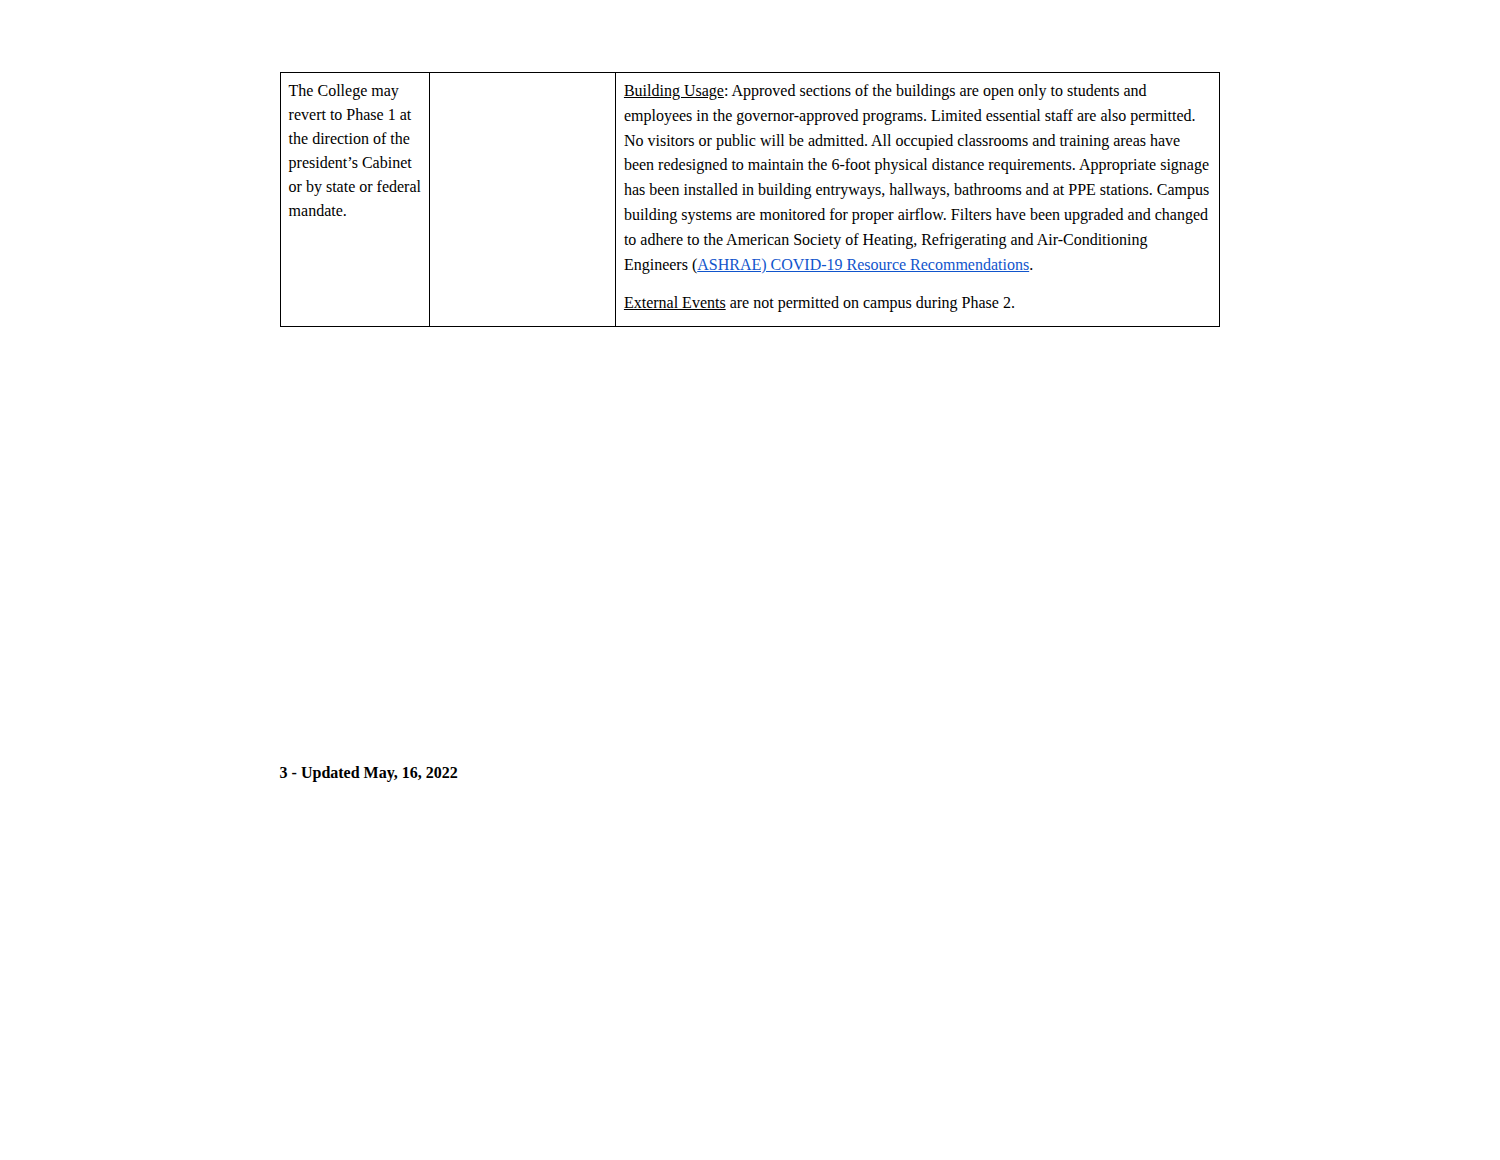| The College may revert to Phase 1 at the direction of the president’s Cabinet or by state or federal mandate. | | Building Usage : Approved sections of the buildings are open only to students and employees in the governor-approved programs. Limited essential staff are also permitted. No visitors or public will be admitted. All occupied classrooms and training areas have been redesigned to maintain the 6-foot physical distance requirements. Appropriate signage has been installed in building entryways, hallways, bathrooms and at PPE stations. Campus building systems are monitored for proper airflow. Filters have been upgraded and changed to adhere to the American Society of Heating, Refrigerating and Air-Conditioning Engineers ( ASHRAE) COVID-19 Resource Recommendations . External Events are not permitted on campus during Phase 2. |
3 - Updated May, 16, 2022